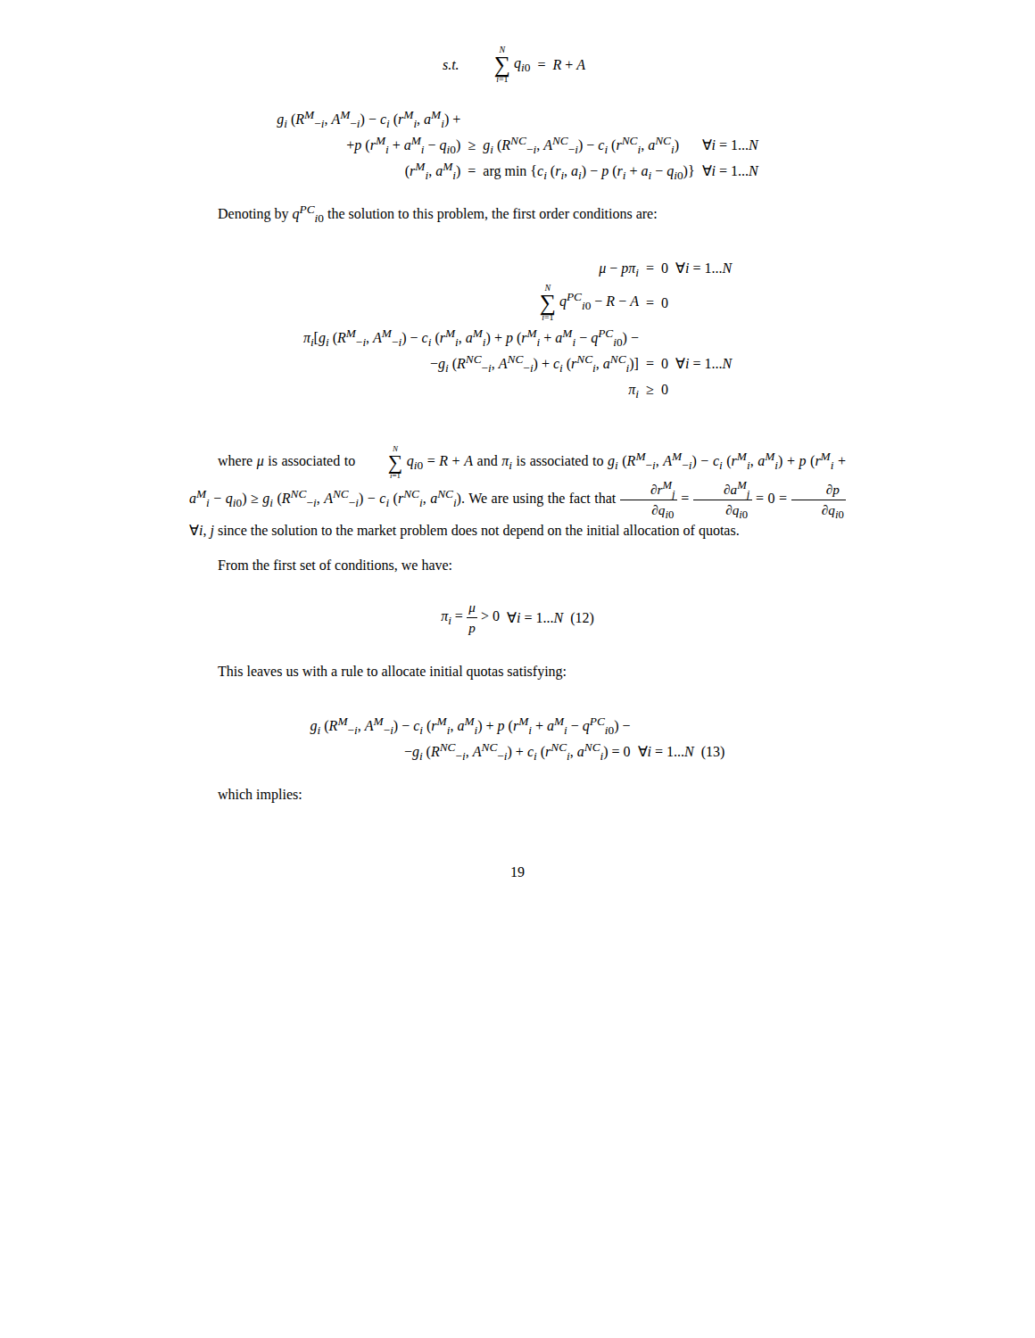| s.t. | N ∑ i =1 q i 0 | = | R + A | |
| g i ( R M − i , A M − i ) − c i ( r M i , a M i ) + | | | |
| + p ( r M i + a M i − q i 0 ) | ≥ | g i ( R NC − i , A NC − i ) − c i ( r NC i , a NC i ) | ∀ i = 1... N |
| ( r M i , a M i ) | = | arg min { c i ( r i , a i ) − p ( r i + a i − q i 0 )} | ∀ i = 1... N |
Denoting by qPCi0 the solution to this problem, the first order conditions are:
| μ − pπ i | = | 0 | ∀ i = 1... N |
| N ∑ i =1 q PC i 0 − R − A | = | 0 | |
| π i [ g i ( R M − i , A M − i ) − c i ( r M i , a M i ) + p ( r M i + a M i − q PC i 0 ) − | | | |
| − g i ( R NC − i , A NC − i ) + c i ( r NC i , a NC i )] | = | 0 | ∀ i = 1... N |
| π i | ≥ | 0 | |
where μ is associated to N∑i=1 qi0 = R + A and πi is associated to gi (RM−i, AM−i) − ci (rMi, aMi) + p (rMi + aMi − qi0) ≥ gi (RNC−i, ANC−i) − ci (rNCi, aNCi). We are using the fact that ∂rMj∂qi0 = ∂aMj∂qi0 = 0 = ∂p∂qi0 ∀i, j since the solution to the market problem does not depend on the initial allocation of quotas.
From the first set of conditions, we have:
| π i = μ p > 0 | ∀ i = 1... N | (12) |
This leaves us with a rule to allocate initial quotas satisfying:
| g i ( R M − i , A M − i ) − c i ( r M i , a M i ) + p ( r M i + a M i − q PC i 0 ) − | | |
| − g i ( R NC − i , A NC − i ) + c i ( r NC i , a NC i ) = 0 | ∀ i = 1... N | (13) |
which implies:
19